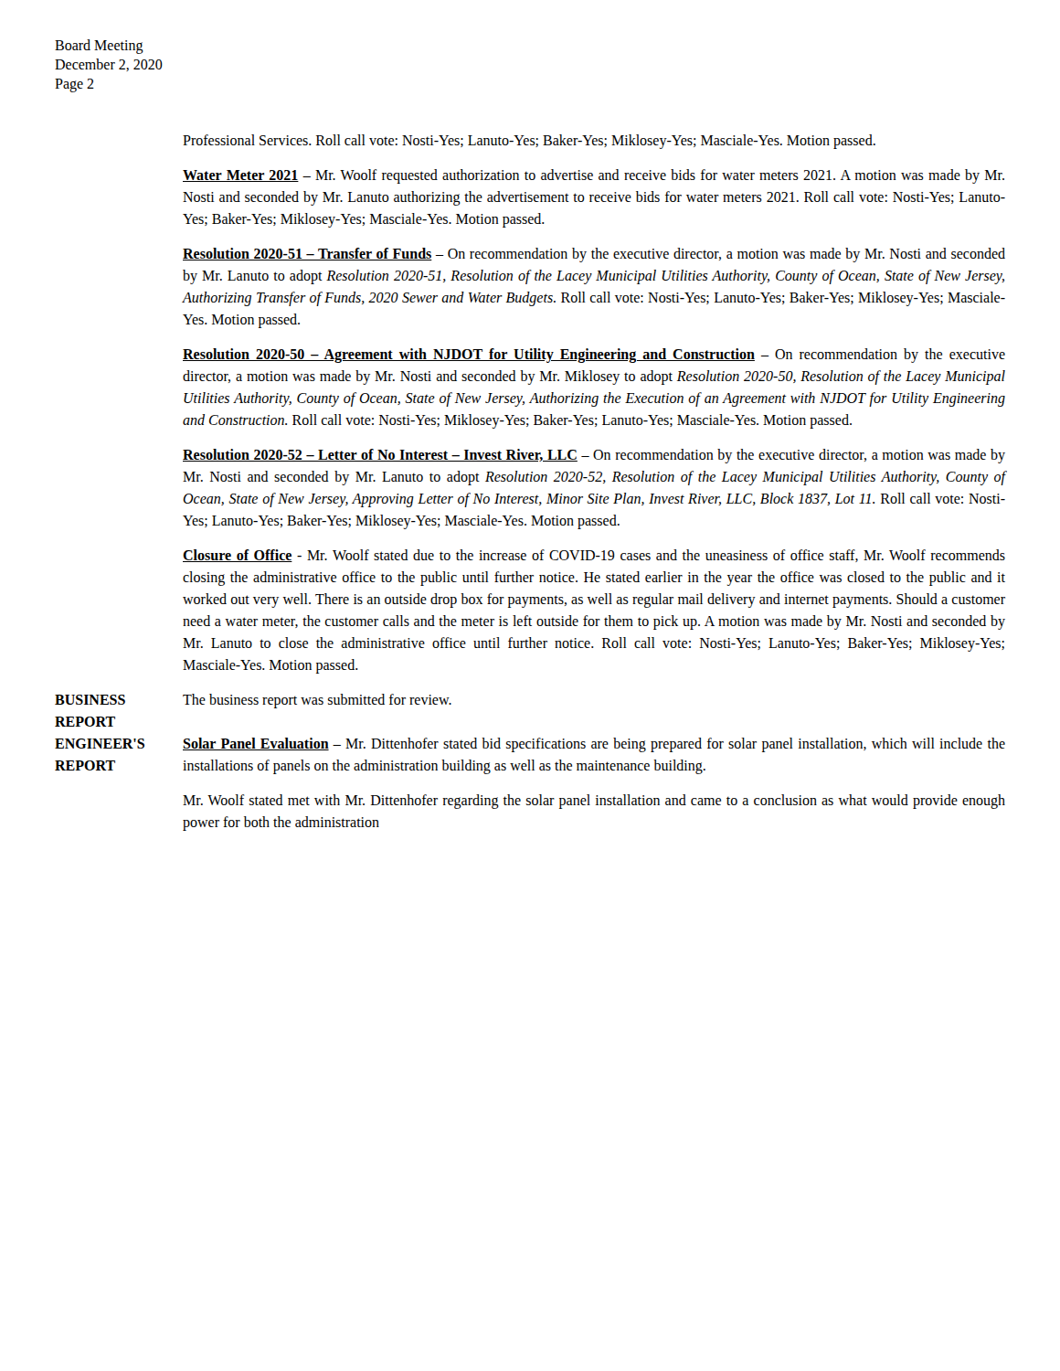Board Meeting
December 2, 2020
Page 2
Professional Services. Roll call vote: Nosti-Yes; Lanuto-Yes; Baker-Yes; Miklosey-Yes; Masciale-Yes. Motion passed.
Water Meter 2021 – Mr. Woolf requested authorization to advertise and receive bids for water meters 2021. A motion was made by Mr. Nosti and seconded by Mr. Lanuto authorizing the advertisement to receive bids for water meters 2021. Roll call vote: Nosti-Yes; Lanuto-Yes; Baker-Yes; Miklosey-Yes; Masciale-Yes. Motion passed.
Resolution 2020-51 – Transfer of Funds – On recommendation by the executive director, a motion was made by Mr. Nosti and seconded by Mr. Lanuto to adopt Resolution 2020-51, Resolution of the Lacey Municipal Utilities Authority, County of Ocean, State of New Jersey, Authorizing Transfer of Funds, 2020 Sewer and Water Budgets. Roll call vote: Nosti-Yes; Lanuto-Yes; Baker-Yes; Miklosey-Yes; Masciale-Yes. Motion passed.
Resolution 2020-50 – Agreement with NJDOT for Utility Engineering and Construction – On recommendation by the executive director, a motion was made by Mr. Nosti and seconded by Mr. Miklosey to adopt Resolution 2020-50, Resolution of the Lacey Municipal Utilities Authority, County of Ocean, State of New Jersey, Authorizing the Execution of an Agreement with NJDOT for Utility Engineering and Construction. Roll call vote: Nosti-Yes; Miklosey-Yes; Baker-Yes; Lanuto-Yes; Masciale-Yes. Motion passed.
Resolution 2020-52 – Letter of No Interest – Invest River, LLC – On recommendation by the executive director, a motion was made by Mr. Nosti and seconded by Mr. Lanuto to adopt Resolution 2020-52, Resolution of the Lacey Municipal Utilities Authority, County of Ocean, State of New Jersey, Approving Letter of No Interest, Minor Site Plan, Invest River, LLC, Block 1837, Lot 11. Roll call vote: Nosti-Yes; Lanuto-Yes; Baker-Yes; Miklosey-Yes; Masciale-Yes. Motion passed.
Closure of Office - Mr. Woolf stated due to the increase of COVID-19 cases and the uneasiness of office staff, Mr. Woolf recommends closing the administrative office to the public until further notice. He stated earlier in the year the office was closed to the public and it worked out very well. There is an outside drop box for payments, as well as regular mail delivery and internet payments. Should a customer need a water meter, the customer calls and the meter is left outside for them to pick up. A motion was made by Mr. Nosti and seconded by Mr. Lanuto to close the administrative office until further notice. Roll call vote: Nosti-Yes; Lanuto-Yes; Baker-Yes; Miklosey-Yes; Masciale-Yes. Motion passed.
BUSINESS
REPORT
The business report was submitted for review.
ENGINEER'S
REPORT
Solar Panel Evaluation – Mr. Dittenhofer stated bid specifications are being prepared for solar panel installation, which will include the installations of panels on the administration building as well as the maintenance building.
Mr. Woolf stated met with Mr. Dittenhofer regarding the solar panel installation and came to a conclusion as what would provide enough power for both the administration